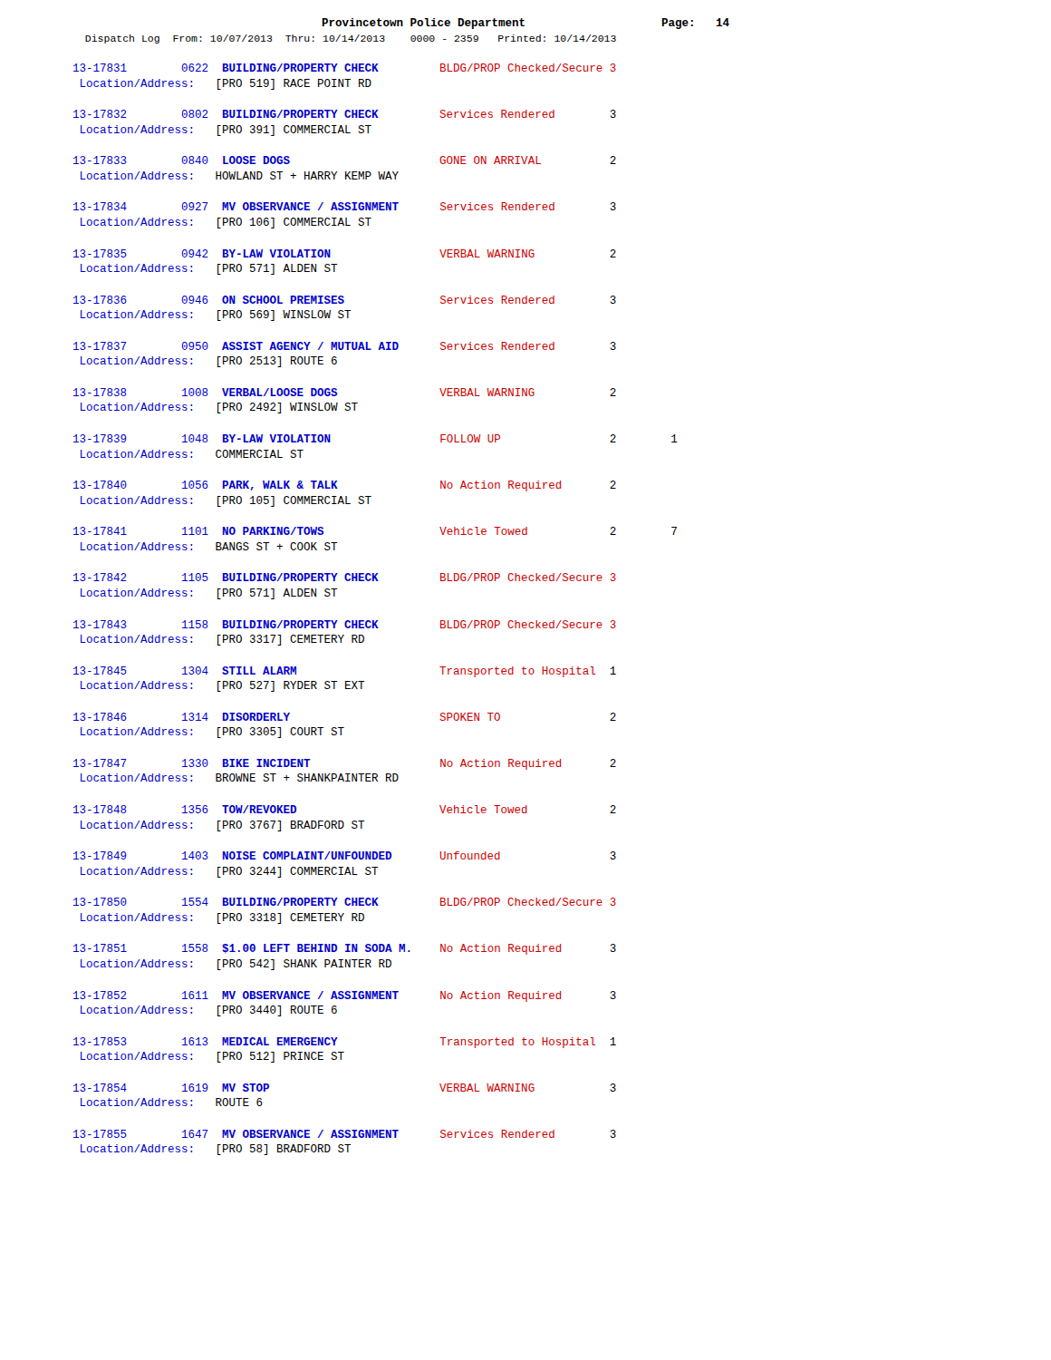Provincetown Police Department Page: 14
Dispatch Log From: 10/07/2013 Thru: 10/14/2013 0000 - 2359 Printed: 10/14/2013
13-17831 0622 BUILDING/PROPERTY CHECK BLDG/PROP Checked/Secure 3
Location/Address: [PRO 519] RACE POINT RD
13-17832 0802 BUILDING/PROPERTY CHECK Services Rendered 3
Location/Address: [PRO 391] COMMERCIAL ST
13-17833 0840 LOOSE DOGS GONE ON ARRIVAL 2
Location/Address: HOWLAND ST + HARRY KEMP WAY
13-17834 0927 MV OBSERVANCE / ASSIGNMENT Services Rendered 3
Location/Address: [PRO 106] COMMERCIAL ST
13-17835 0942 BY-LAW VIOLATION VERBAL WARNING 2
Location/Address: [PRO 571] ALDEN ST
13-17836 0946 ON SCHOOL PREMISES Services Rendered 3
Location/Address: [PRO 569] WINSLOW ST
13-17837 0950 ASSIST AGENCY / MUTUAL AID Services Rendered 3
Location/Address: [PRO 2513] ROUTE 6
13-17838 1008 VERBAL/LOOSE DOGS VERBAL WARNING 2
Location/Address: [PRO 2492] WINSLOW ST
13-17839 1048 BY-LAW VIOLATION FOLLOW UP 2 1
Location/Address: COMMERCIAL ST
13-17840 1056 PARK, WALK & TALK No Action Required 2
Location/Address: [PRO 105] COMMERCIAL ST
13-17841 1101 NO PARKING/TOWS Vehicle Towed 2 7
Location/Address: BANGS ST + COOK ST
13-17842 1105 BUILDING/PROPERTY CHECK BLDG/PROP Checked/Secure 3
Location/Address: [PRO 571] ALDEN ST
13-17843 1158 BUILDING/PROPERTY CHECK BLDG/PROP Checked/Secure 3
Location/Address: [PRO 3317] CEMETERY RD
13-17845 1304 STILL ALARM Transported to Hospital 1
Location/Address: [PRO 527] RYDER ST EXT
13-17846 1314 DISORDERLY SPOKEN TO 2
Location/Address: [PRO 3305] COURT ST
13-17847 1330 BIKE INCIDENT No Action Required 2
Location/Address: BROWNE ST + SHANKPAINTER RD
13-17848 1356 TOW/REVOKED Vehicle Towed 2
Location/Address: [PRO 3767] BRADFORD ST
13-17849 1403 NOISE COMPLAINT/UNFOUNDED Unfounded 3
Location/Address: [PRO 3244] COMMERCIAL ST
13-17850 1554 BUILDING/PROPERTY CHECK BLDG/PROP Checked/Secure 3
Location/Address: [PRO 3318] CEMETERY RD
13-17851 1558 $1.00 LEFT BEHIND IN SODA M. No Action Required 3
Location/Address: [PRO 542] SHANK PAINTER RD
13-17852 1611 MV OBSERVANCE / ASSIGNMENT No Action Required 3
Location/Address: [PRO 3440] ROUTE 6
13-17853 1613 MEDICAL EMERGENCY Transported to Hospital 1
Location/Address: [PRO 512] PRINCE ST
13-17854 1619 MV STOP VERBAL WARNING 3
Location/Address: ROUTE 6
13-17855 1647 MV OBSERVANCE / ASSIGNMENT Services Rendered 3
Location/Address: [PRO 58] BRADFORD ST